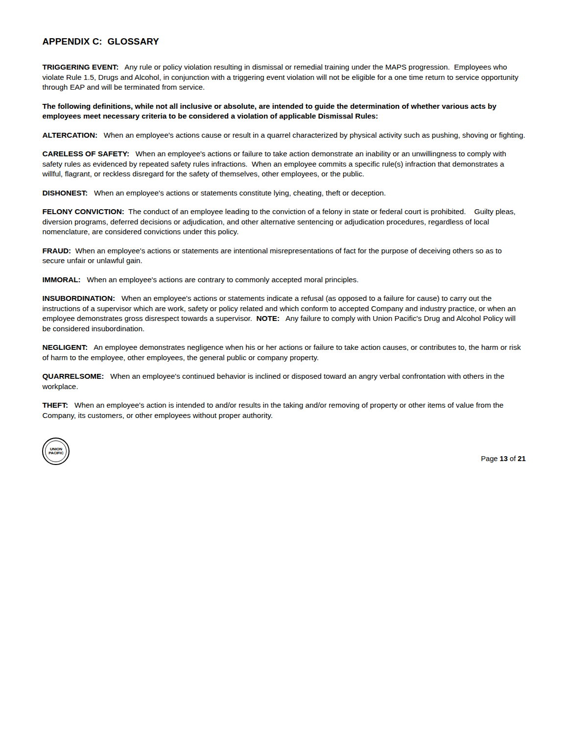APPENDIX C: GLOSSARY
TRIGGERING EVENT: Any rule or policy violation resulting in dismissal or remedial training under the MAPS progression. Employees who violate Rule 1.5, Drugs and Alcohol, in conjunction with a triggering event violation will not be eligible for a one time return to service opportunity through EAP and will be terminated from service.
The following definitions, while not all inclusive or absolute, are intended to guide the determination of whether various acts by employees meet necessary criteria to be considered a violation of applicable Dismissal Rules:
ALTERCATION: When an employee's actions cause or result in a quarrel characterized by physical activity such as pushing, shoving or fighting.
CARELESS OF SAFETY: When an employee's actions or failure to take action demonstrate an inability or an unwillingness to comply with safety rules as evidenced by repeated safety rules infractions. When an employee commits a specific rule(s) infraction that demonstrates a willful, flagrant, or reckless disregard for the safety of themselves, other employees, or the public.
DISHONEST: When an employee's actions or statements constitute lying, cheating, theft or deception.
FELONY CONVICTION: The conduct of an employee leading to the conviction of a felony in state or federal court is prohibited. Guilty pleas, diversion programs, deferred decisions or adjudication, and other alternative sentencing or adjudication procedures, regardless of local nomenclature, are considered convictions under this policy.
FRAUD: When an employee's actions or statements are intentional misrepresentations of fact for the purpose of deceiving others so as to secure unfair or unlawful gain.
IMMORAL: When an employee's actions are contrary to commonly accepted moral principles.
INSUBORDINATION: When an employee's actions or statements indicate a refusal (as opposed to a failure for cause) to carry out the instructions of a supervisor which are work, safety or policy related and which conform to accepted Company and industry practice, or when an employee demonstrates gross disrespect towards a supervisor. NOTE: Any failure to comply with Union Pacific's Drug and Alcohol Policy will be considered insubordination.
NEGLIGENT: An employee demonstrates negligence when his or her actions or failure to take action causes, or contributes to, the harm or risk of harm to the employee, other employees, the general public or company property.
QUARRELSOME: When an employee's continued behavior is inclined or disposed toward an angry verbal confrontation with others in the workplace.
THEFT: When an employee's action is intended to and/or results in the taking and/or removing of property or other items of value from the Company, its customers, or other employees without proper authority.
UNION
PACIFIC
Page 13 of 21